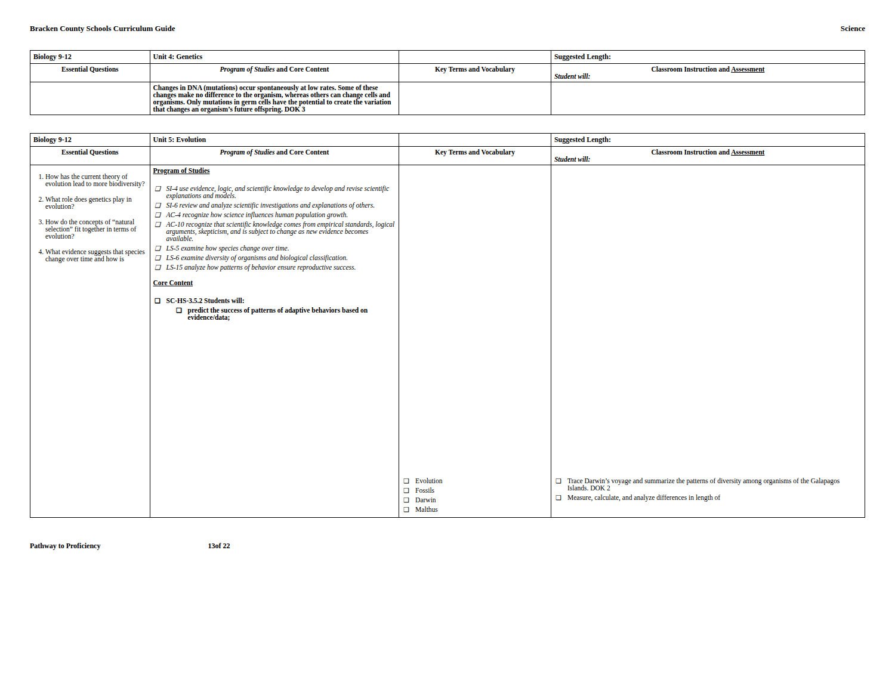Bracken County Schools Curriculum Guide Science
| Biology 9-12 | Unit 4: Genetics | | Suggested Length: |
| Essential Questions | Program of Studies and Core Content | Key Terms and Vocabulary | Classroom Instruction and Assessment Student will: |
| | Changes in DNA (mutations) occur spontaneously at low rates. Some of these changes make no difference to the organism, whereas others can change cells and organisms. Only mutations in germ cells have the potential to create the variation that changes an organism’s future offspring. DOK 3 | | |
| Biology 9-12 | Unit 5: Evolution | | Suggested Length: |
| Essential Questions | Program of Studies and Core Content | Key Terms and Vocabulary | Classroom Instruction and Assessment Student will: |
| How has the current theory of evolution lead to more biodiversity? What role does genetics play in evolution? How do the concepts of “natural selection” fit together in terms of evolution? What evidence suggests that species change over time and how is | Program of Studies SI-4 use evidence, logic, and scientific knowledge to develop and revise scientific explanations and models. SI-6 review and analyze scientific investigations and explanations of others. AC-4 recognize how science influences human population growth. AC-10 recognize that scientific knowledge comes from empirical standards, logical arguments, skepticism, and is subject to change as new evidence becomes available. LS-5 examine how species change over time. LS-6 examine diversity of organisms and biological classification. LS-15 analyze how patterns of behavior ensure reproductive success. Core Content SC-HS-3.5.2 Students will: predict the success of patterns of adaptive behaviors based on evidence/data; | Evolution Fossils Darwin Malthus | Trace Darwin’s voyage and summarize the patterns of diversity among organisms of the Galapagos Islands. DOK 2 Measure, calculate, and analyze differences in length of |
Pathway to Proficiency 13of 22